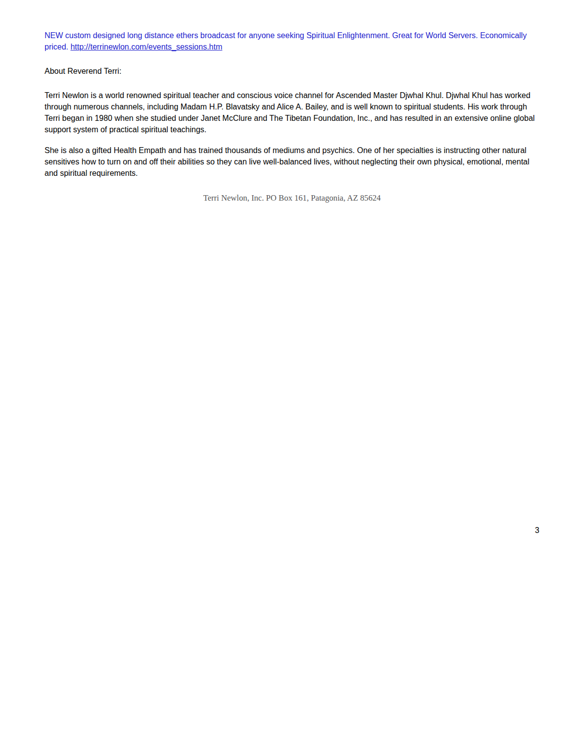NEW custom designed long distance ethers broadcast for anyone seeking Spiritual Enlightenment. Great for World Servers. Economically priced. http://terrinewlon.com/events_sessions.htm
About Reverend Terri:
Terri Newlon is a world renowned spiritual teacher and conscious voice channel for Ascended Master Djwhal Khul. Djwhal Khul has worked through numerous channels, including Madam H.P. Blavatsky and Alice A. Bailey, and is well known to spiritual students. His work through Terri began in 1980 when she studied under Janet McClure and The Tibetan Foundation, Inc., and has resulted in an extensive online global support system of practical spiritual teachings.
She is also a gifted Health Empath and has trained thousands of mediums and psychics. One of her specialties is instructing other natural sensitives how to turn on and off their abilities so they can live well-balanced lives, without neglecting their own physical, emotional, mental and spiritual requirements.
Terri Newlon, Inc. PO Box 161, Patagonia, AZ 85624
3